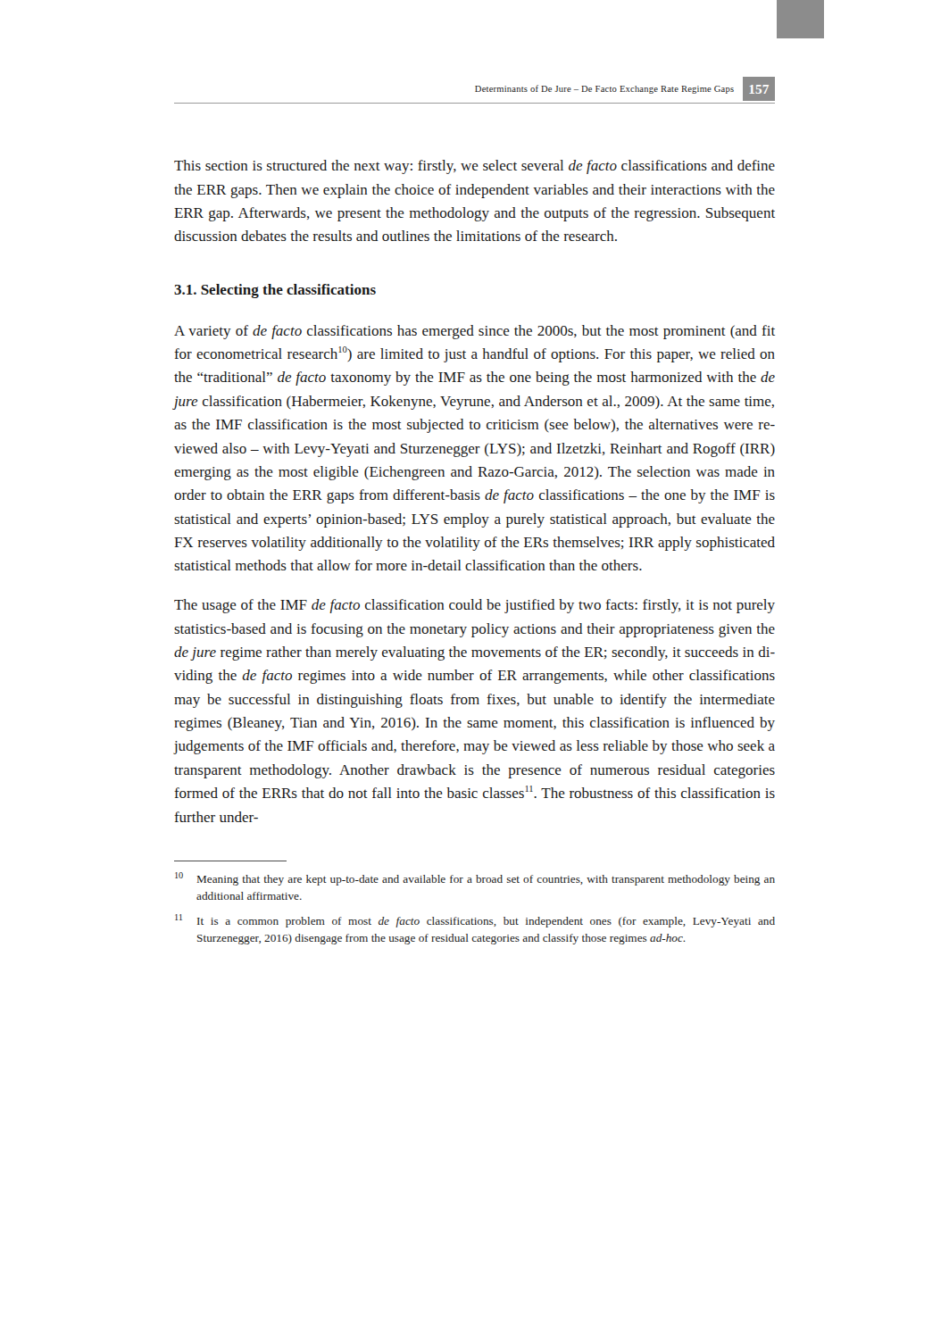Determinants of De Jure – De Facto Exchange Rate Regime Gaps 157
This section is structured the next way: firstly, we select several de facto classifications and define the ERR gaps. Then we explain the choice of independent variables and their interactions with the ERR gap. Afterwards, we present the methodology and the outputs of the regression. Subsequent discussion debates the results and outlines the limitations of the research.
3.1. Selecting the classifications
A variety of de facto classifications has emerged since the 2000s, but the most prominent (and fit for econometrical research10) are limited to just a handful of options. For this paper, we relied on the “traditional” de facto taxonomy by the IMF as the one being the most harmonized with the de jure classification (Habermeier, Kokenyne, Veyrune, and Anderson et al., 2009). At the same time, as the IMF classification is the most subjected to criticism (see below), the alternatives were reviewed also – with Levy-Yeyati and Sturzenegger (LYS); and Ilzetzki, Reinhart and Rogoff (IRR) emerging as the most eligible (Eichengreen and Razo-Garcia, 2012). The selection was made in order to obtain the ERR gaps from different-basis de facto classifications – the one by the IMF is statistical and experts’ opinion-based; LYS employ a purely statistical approach, but evaluate the FX reserves volatility additionally to the volatility of the ERs themselves; IRR apply sophisticated statistical methods that allow for more in-detail classification than the others.
The usage of the IMF de facto classification could be justified by two facts: firstly, it is not purely statistics-based and is focusing on the monetary policy actions and their appropriateness given the de jure regime rather than merely evaluating the movements of the ER; secondly, it succeeds in dividing the de facto regimes into a wide number of ER arrangements, while other classifications may be successful in distinguishing floats from fixes, but unable to identify the intermediate regimes (Bleaney, Tian and Yin, 2016). In the same moment, this classification is influenced by judgements of the IMF officials and, therefore, may be viewed as less reliable by those who seek a transparent methodology. Another drawback is the presence of numerous residual categories formed of the ERRs that do not fall into the basic classes11. The robustness of this classification is further under-
10 Meaning that they are kept up-to-date and available for a broad set of countries, with transparent methodology being an additional affirmative.
11 It is a common problem of most de facto classifications, but independent ones (for example, Levy-Yeyati and Sturzenegger, 2016) disengage from the usage of residual categories and classify those regimes ad-hoc.